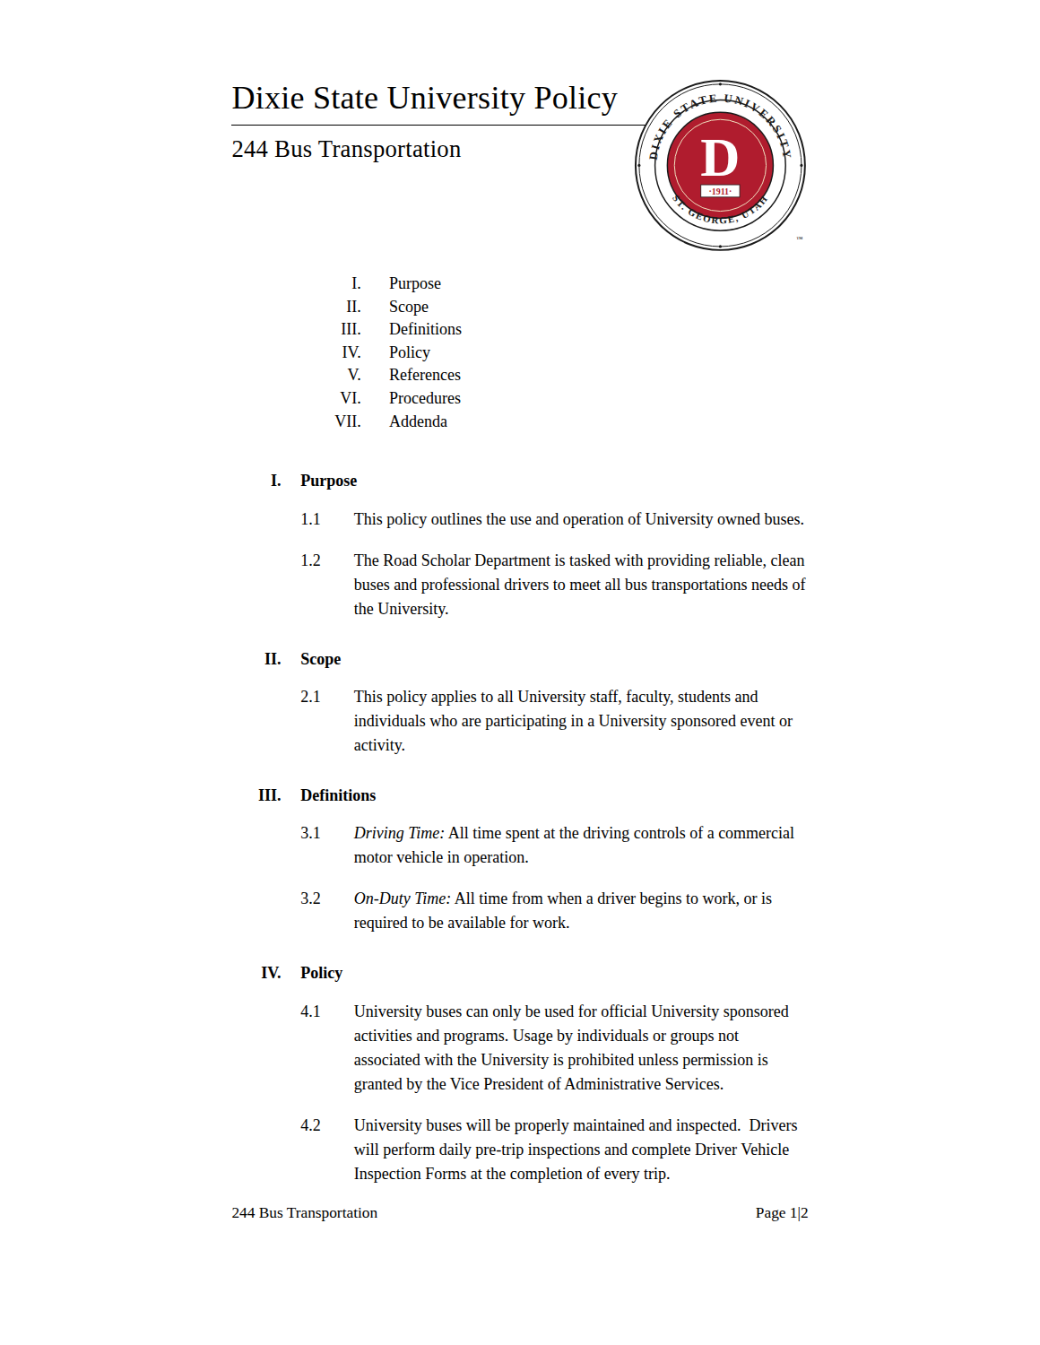DIXIE STATE UNIVERSITY ST. GEORGE, UTAH D ·1911· ™
Dixie State University Policy
244 Bus Transportation
Purpose
Scope
Definitions
Policy
References
Procedures
Addenda
Purpose
1.1 This policy outlines the use and operation of University owned buses.
1.2 The Road Scholar Department is tasked with providing reliable, clean buses and professional drivers to meet all bus transportations needs of the University.
Scope
2.1 This policy applies to all University staff, faculty, students and individuals who are participating in a University sponsored event or activity.
Definitions
3.1 Driving Time: All time spent at the driving controls of a commercial motor vehicle in operation.
3.2 On-Duty Time: All time from when a driver begins to work, or is required to be available for work.
Policy
4.1 University buses can only be used for official University sponsored activities and programs. Usage by individuals or groups not associated with the University is prohibited unless permission is granted by the Vice President of Administrative Services.
4.2 University buses will be properly maintained and inspected. Drivers will perform daily pre-trip inspections and complete Driver Vehicle Inspection Forms at the completion of every trip.
244 Bus Transportation Page 1|2